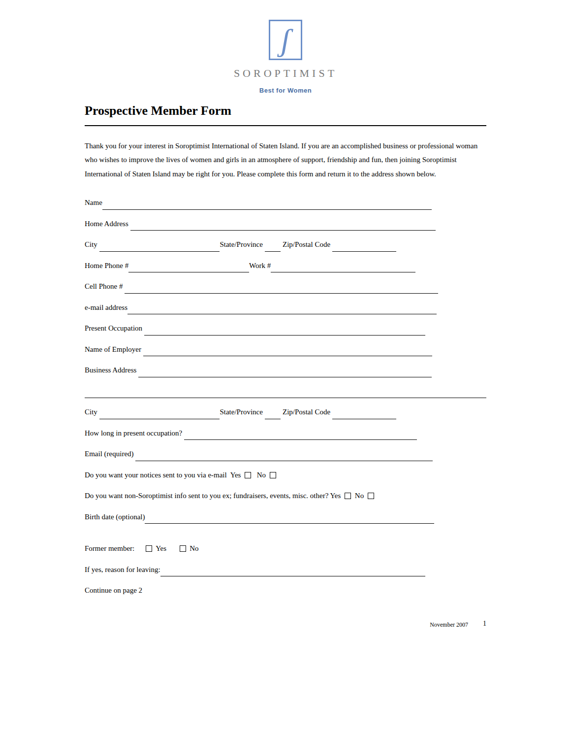ʃ
SOROPTIMIST
Best for Women
Prospective Member Form
Thank you for your interest in Soroptimist International of Staten Island. If you are an accomplished business or professional woman who wishes to improve the lives of women and girls in an atmosphere of support, friendship and fun, then joining Soroptimist International of Staten Island may be right for you. Please complete this form and return it to the address shown below.
Name
Home Address
City State/Province Zip/Postal Code
Home Phone # Work #
Cell Phone #
e-mail address
Present Occupation
Name of Employer
Business Address
City State/Province Zip/Postal Code
How long in present occupation?
Email (required)
Do you want your notices sent to you via e-mail Yes No
Do you want non-Soroptimist info sent to you ex; fundraisers, events, misc. other? Yes No
Birth date (optional)
Former member: Yes No
If yes, reason for leaving:
Continue on page 2
November 2007
1